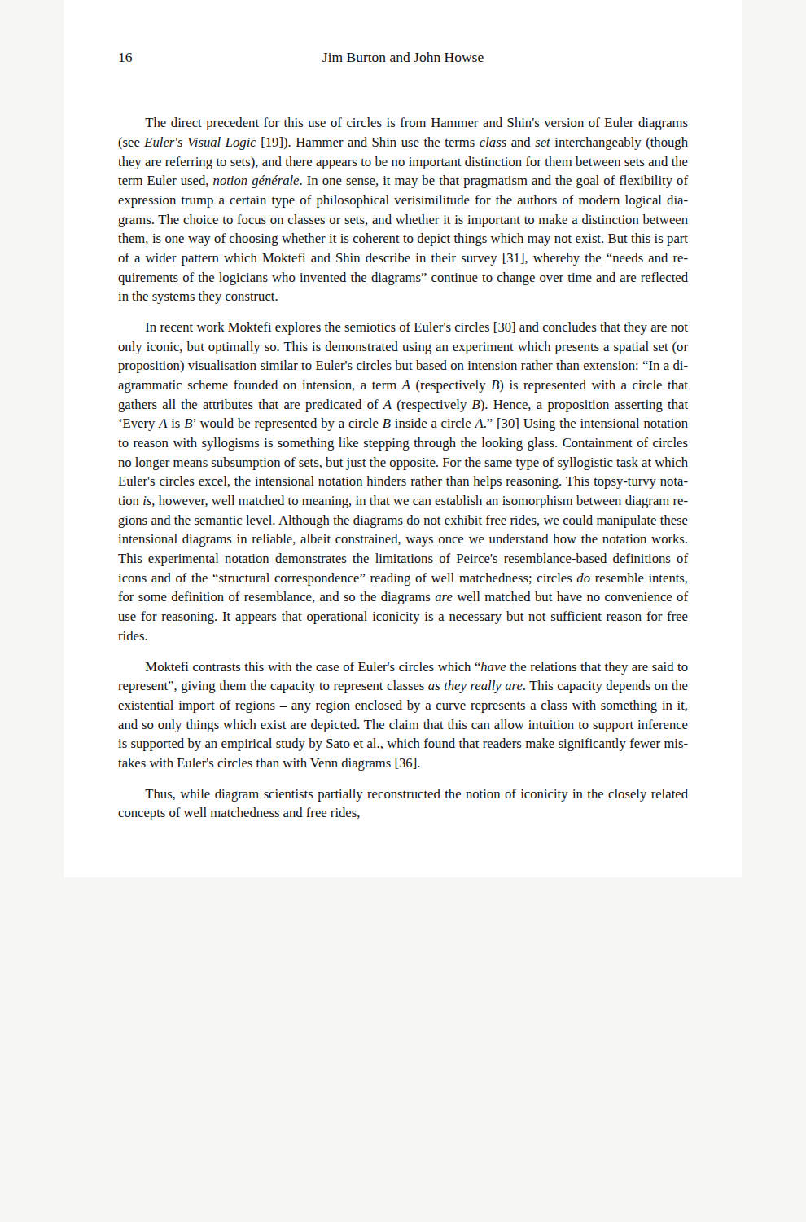16 Jim Burton and John Howse
The direct precedent for this use of circles is from Hammer and Shin's version of Euler diagrams (see Euler's Visual Logic [19]). Hammer and Shin use the terms class and set interchangeably (though they are referring to sets), and there appears to be no important distinction for them between sets and the term Euler used, notion générale. In one sense, it may be that pragmatism and the goal of flexibility of expression trump a certain type of philosophical verisimilitude for the authors of modern logical diagrams. The choice to focus on classes or sets, and whether it is important to make a distinction between them, is one way of choosing whether it is coherent to depict things which may not exist. But this is part of a wider pattern which Moktefi and Shin describe in their survey [31], whereby the “needs and requirements of the logicians who invented the diagrams” continue to change over time and are reflected in the systems they construct.
In recent work Moktefi explores the semiotics of Euler's circles [30] and concludes that they are not only iconic, but optimally so. This is demonstrated using an experiment which presents a spatial set (or proposition) visualisation similar to Euler's circles but based on intension rather than extension: “In a diagrammatic scheme founded on intension, a term A (respectively B) is represented with a circle that gathers all the attributes that are predicated of A (respectively B). Hence, a proposition asserting that ‘Every A is B’ would be represented by a circle B inside a circle A.” [30] Using the intensional notation to reason with syllogisms is something like stepping through the looking glass. Containment of circles no longer means subsumption of sets, but just the opposite. For the same type of syllogistic task at which Euler's circles excel, the intensional notation hinders rather than helps reasoning. This topsy-turvy notation is, however, well matched to meaning, in that we can establish an isomorphism between diagram regions and the semantic level. Although the diagrams do not exhibit free rides, we could manipulate these intensional diagrams in reliable, albeit constrained, ways once we understand how the notation works. This experimental notation demonstrates the limitations of Peirce's resemblance-based definitions of icons and of the “structural correspondence” reading of well matchedness; circles do resemble intents, for some definition of resemblance, and so the diagrams are well matched but have no convenience of use for reasoning. It appears that operational iconicity is a necessary but not sufficient reason for free rides.
Moktefi contrasts this with the case of Euler's circles which “have the relations that they are said to represent”, giving them the capacity to represent classes as they really are. This capacity depends on the existential import of regions – any region enclosed by a curve represents a class with something in it, and so only things which exist are depicted. The claim that this can allow intuition to support inference is supported by an empirical study by Sato et al., which found that readers make significantly fewer mistakes with Euler's circles than with Venn diagrams [36].
Thus, while diagram scientists partially reconstructed the notion of iconicity in the closely related concepts of well matchedness and free rides,